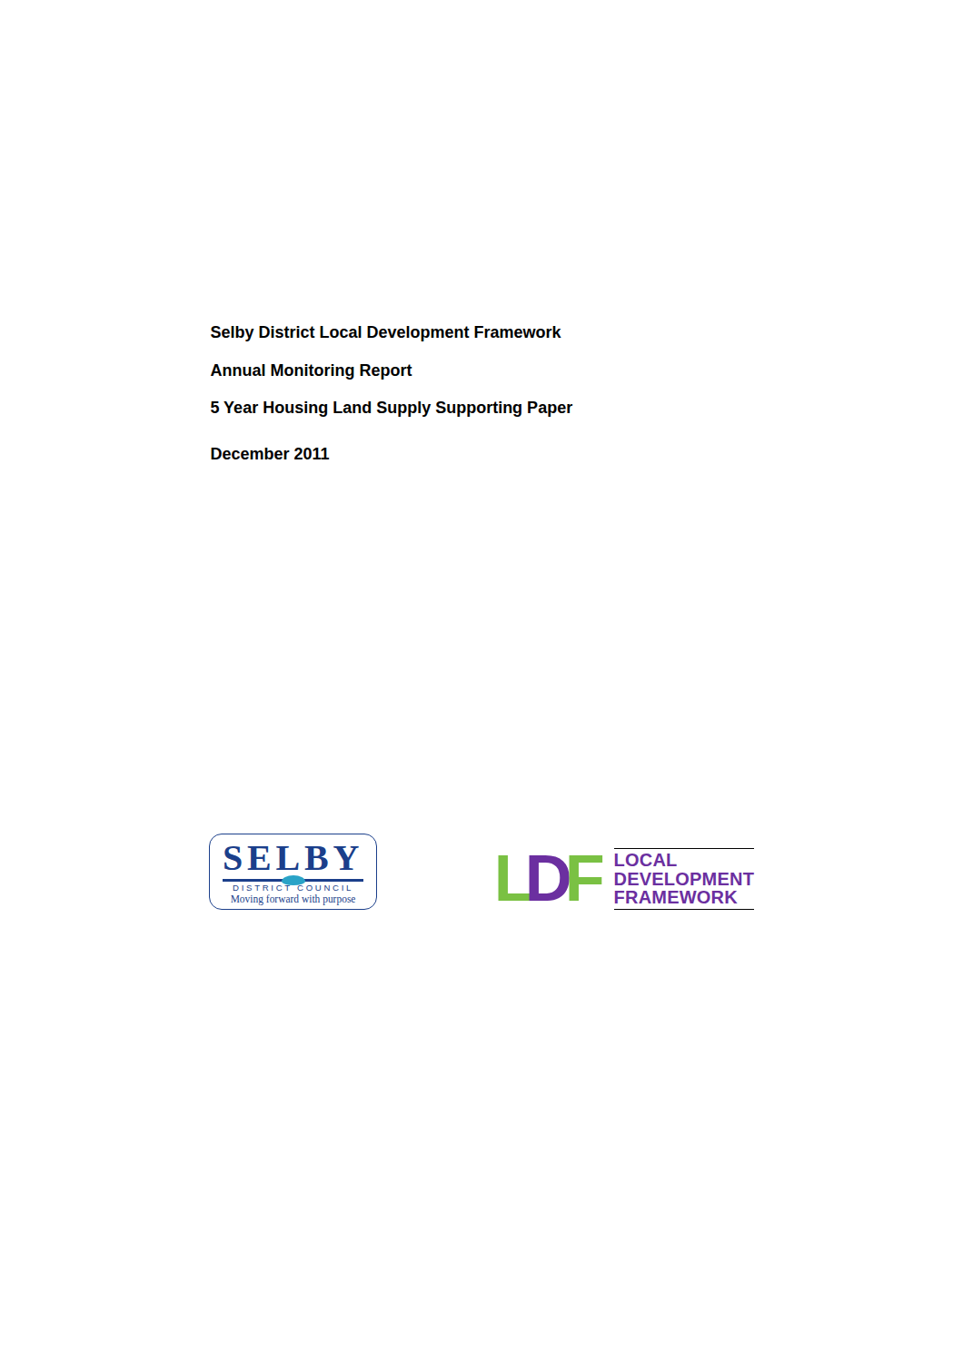Selby District Local Development Framework
Annual Monitoring Report
5 Year Housing Land Supply Supporting Paper
December 2011
SELBY
DISTRICT COUNCIL Moving forward with purpose
LDF
LOCAL DEVELOPMENT FRAMEWORK